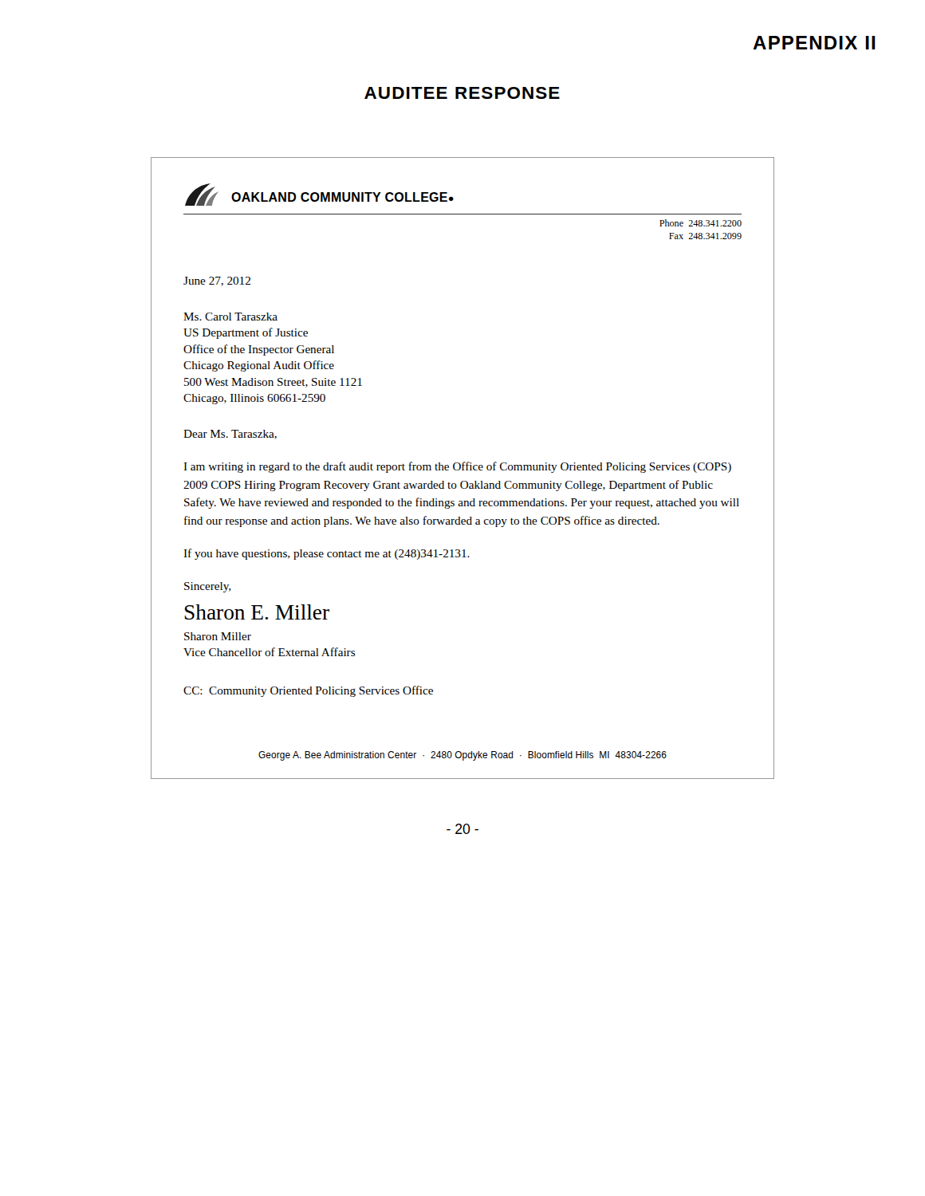APPENDIX II
AUDITEE RESPONSE
OAKLAND COMMUNITY COLLEGE●
Phone 248.341.2200
Fax 248.341.2099
June 27, 2012
Ms. Carol Taraszka
US Department of Justice
Office of the Inspector General
Chicago Regional Audit Office
500 West Madison Street, Suite 1121
Chicago, Illinois 60661-2590
Dear Ms. Taraszka,
I am writing in regard to the draft audit report from the Office of Community Oriented Policing Services (COPS) 2009 COPS Hiring Program Recovery Grant awarded to Oakland Community College, Department of Public Safety. We have reviewed and responded to the findings and recommendations. Per your request, attached you will find our response and action plans. We have also forwarded a copy to the COPS office as directed.
If you have questions, please contact me at (248)341-2131.
Sincerely,
Sharon E. Miller
Sharon Miller
Vice Chancellor of External Affairs
CC: Community Oriented Policing Services Office
George A. Bee Administration Center · 2480 Opdyke Road · Bloomfield Hills MI 48304-2266
- 20 -